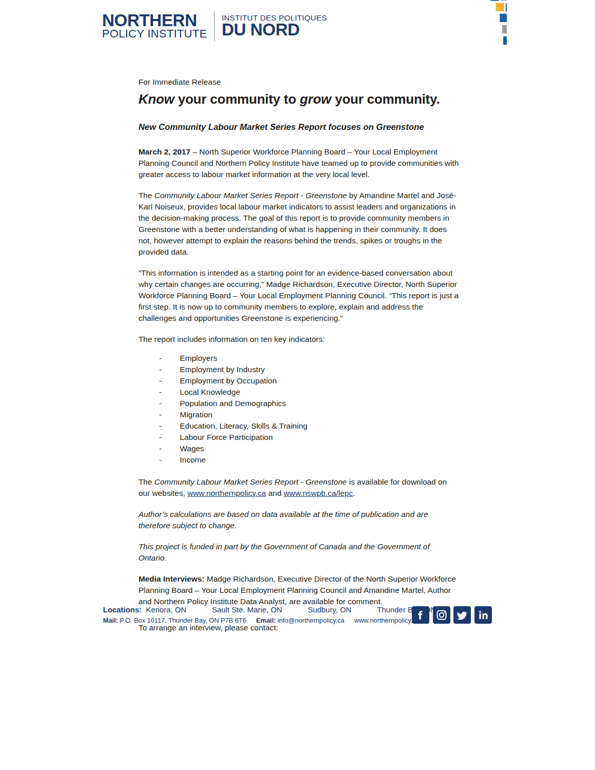NORTHERN
POLICY INSTITUTE
INSTITUT DES POLITIQUES
DU NORD
For Immediate Release
Know your community to grow your community.
New Community Labour Market Series Report focuses on Greenstone
March 2, 2017 – North Superior Workforce Planning Board – Your Local Employment Planning Council and Northern Policy Institute have teamed up to provide communities with greater access to labour market information at the very local level.
The Community Labour Market Series Report - Greenstone by Amandine Martel and José-Karl Noiseux, provides local labour market indicators to assist leaders and organizations in the decision-making process. The goal of this report is to provide community members in Greenstone with a better understanding of what is happening in their community. It does not, however attempt to explain the reasons behind the trends, spikes or troughs in the provided data.
“This information is intended as a starting point for an evidence-based conversation about why certain changes are occurring,” Madge Richardson, Executive Director, North Superior Workforce Planning Board – Your Local Employment Planning Council. “This report is just a first step. It is now up to community members to explore, explain and address the challenges and opportunities Greenstone is experiencing.”
The report includes information on ten key indicators:
Employers
Employment by Industry
Employment by Occupation
Local Knowledge
Population and Demographics
Migration
Education, Literacy, Skills & Training
Labour Force Participation
Wages
Income
The Community Labour Market Series Report - Greenstone is available for download on our websites, www.northernpolicy.ca and www.nswpb.ca/lepc.
Author’s calculations are based on data available at the time of publication and are therefore subject to change.
This project is funded in part by the Government of Canada and the Government of Ontario.
Media Interviews: Madge Richardson, Executive Director of the North Superior Workforce Planning Board – Your Local Employment Planning Council and Amandine Martel, Author and Northern Policy Institute Data Analyst, are available for comment.
To arrange an interview, please contact:
Locations: Kenora, ON Sault Ste. Marie, ON Sudbury, ON Thunder Bay, ON
Mail: P.O. Box 10117, Thunder Bay, ON P7B 6T6 Email: info@northernpolicy.ca www.northernpolicy.ca